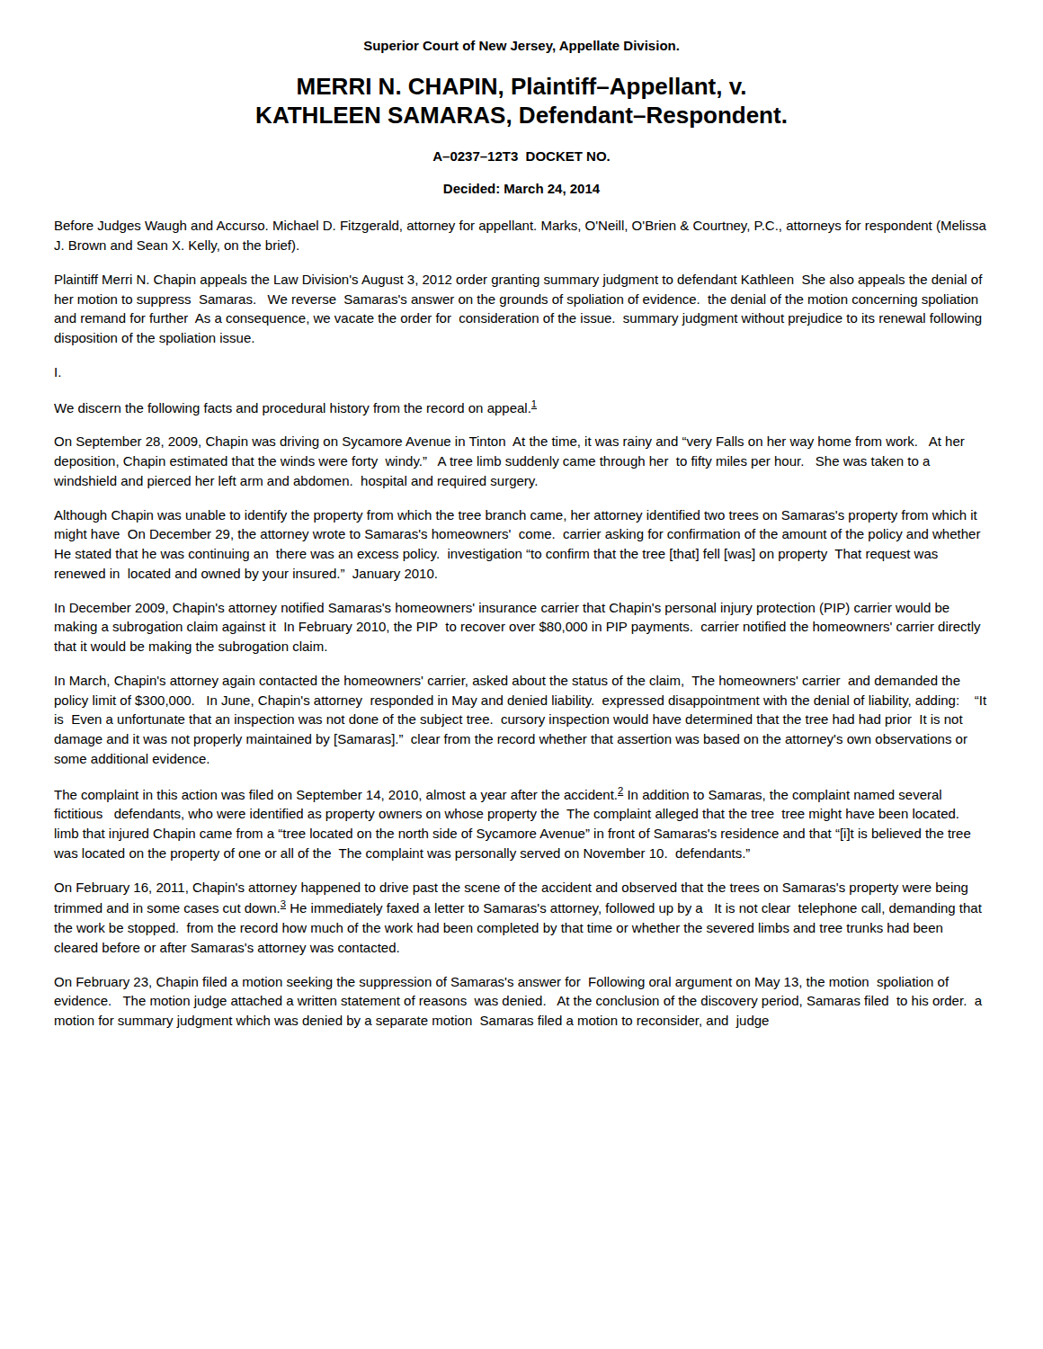Superior Court of New Jersey, Appellate Division.
MERRI N. CHAPIN, Plaintiff–Appellant, v.
KATHLEEN SAMARAS, Defendant–Respondent.
A–0237–12T3 DOCKET NO.
Decided: March 24, 2014
Before Judges Waugh and Accurso. Michael D. Fitzgerald, attorney for appellant. Marks, O'Neill, O'Brien & Courtney, P.C., attorneys for respondent (Melissa J. Brown and Sean X. Kelly, on the brief).
Plaintiff Merri N. Chapin appeals the Law Division's August 3, 2012 order granting summary judgment to defendant Kathleen She also appeals the denial of her motion to suppress Samaras. We reverse Samaras's answer on the grounds of spoliation of evidence. the denial of the motion concerning spoliation and remand for further As a consequence, we vacate the order for consideration of the issue. summary judgment without prejudice to its renewal following disposition of the spoliation issue.
I.
We discern the following facts and procedural history from the record on appeal.1
On September 28, 2009, Chapin was driving on Sycamore Avenue in Tinton At the time, it was rainy and “very Falls on her way home from work. At her deposition, Chapin estimated that the winds were forty windy.” A tree limb suddenly came through her to fifty miles per hour. She was taken to a windshield and pierced her left arm and abdomen. hospital and required surgery.
Although Chapin was unable to identify the property from which the tree branch came, her attorney identified two trees on Samaras's property from which it might have On December 29, the attorney wrote to Samaras's homeowners' come. carrier asking for confirmation of the amount of the policy and whether He stated that he was continuing an there was an excess policy. investigation “to confirm that the tree [that] fell [was] on property That request was renewed in located and owned by your insured.” January 2010.
In December 2009, Chapin's attorney notified Samaras's homeowners' insurance carrier that Chapin's personal injury protection (PIP) carrier would be making a subrogation claim against it In February 2010, the PIP to recover over $80,000 in PIP payments. carrier notified the homeowners' carrier directly that it would be making the subrogation claim.
In March, Chapin's attorney again contacted the homeowners' carrier, asked about the status of the claim, The homeowners' carrier and demanded the policy limit of $300,000. In June, Chapin's attorney responded in May and denied liability. expressed disappointment with the denial of liability, adding: “It is Even a unfortunate that an inspection was not done of the subject tree. cursory inspection would have determined that the tree had had prior It is not damage and it was not properly maintained by [Samaras].” clear from the record whether that assertion was based on the attorney's own observations or some additional evidence.
The complaint in this action was filed on September 14, 2010, almost a year after the accident.2 In addition to Samaras, the complaint named several fictitious defendants, who were identified as property owners on whose property the The complaint alleged that the tree tree might have been located. limb that injured Chapin came from a “tree located on the north side of Sycamore Avenue” in front of Samaras's residence and that “[i]t is believed the tree was located on the property of one or all of the The complaint was personally served on November 10. defendants.”
On February 16, 2011, Chapin's attorney happened to drive past the scene of the accident and observed that the trees on Samaras's property were being trimmed and in some cases cut down.3 He immediately faxed a letter to Samaras's attorney, followed up by a It is not clear telephone call, demanding that the work be stopped. from the record how much of the work had been completed by that time or whether the severed limbs and tree trunks had been cleared before or after Samaras's attorney was contacted.
On February 23, Chapin filed a motion seeking the suppression of Samaras's answer for Following oral argument on May 13, the motion spoliation of evidence. The motion judge attached a written statement of reasons was denied. At the conclusion of the discovery period, Samaras filed to his order. a motion for summary judgment which was denied by a separate motion Samaras filed a motion to reconsider, and judge